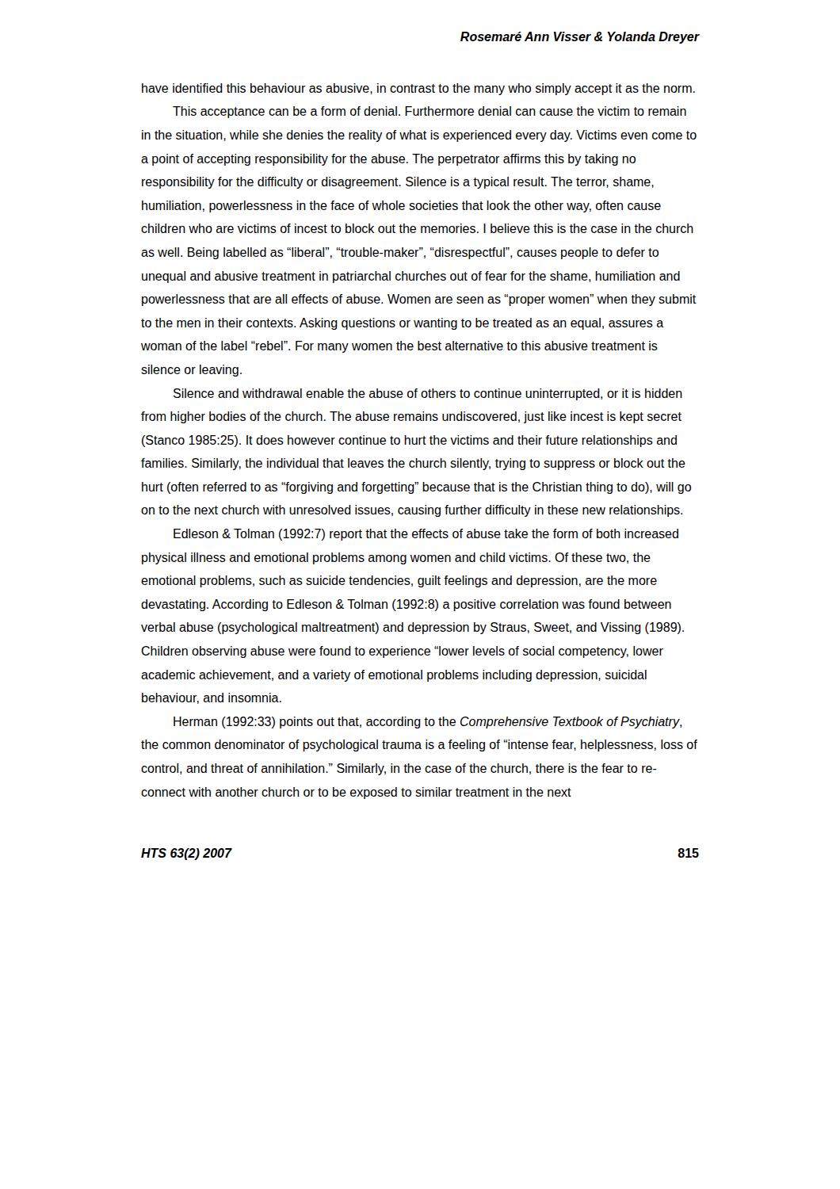Rosemaré Ann Visser & Yolanda Dreyer
have identified this behaviour as abusive, in contrast to the many who simply accept it as the norm.
This acceptance can be a form of denial. Furthermore denial can cause the victim to remain in the situation, while she denies the reality of what is experienced every day. Victims even come to a point of accepting responsibility for the abuse. The perpetrator affirms this by taking no responsibility for the difficulty or disagreement. Silence is a typical result. The terror, shame, humiliation, powerlessness in the face of whole societies that look the other way, often cause children who are victims of incest to block out the memories. I believe this is the case in the church as well. Being labelled as “liberal”, “trouble-maker”, “disrespectful”, causes people to defer to unequal and abusive treatment in patriarchal churches out of fear for the shame, humiliation and powerlessness that are all effects of abuse. Women are seen as “proper women” when they submit to the men in their contexts. Asking questions or wanting to be treated as an equal, assures a woman of the label “rebel”. For many women the best alternative to this abusive treatment is silence or leaving.
Silence and withdrawal enable the abuse of others to continue uninterrupted, or it is hidden from higher bodies of the church. The abuse remains undiscovered, just like incest is kept secret (Stanco 1985:25). It does however continue to hurt the victims and their future relationships and families. Similarly, the individual that leaves the church silently, trying to suppress or block out the hurt (often referred to as “forgiving and forgetting” because that is the Christian thing to do), will go on to the next church with unresolved issues, causing further difficulty in these new relationships.
Edleson & Tolman (1992:7) report that the effects of abuse take the form of both increased physical illness and emotional problems among women and child victims. Of these two, the emotional problems, such as suicide tendencies, guilt feelings and depression, are the more devastating. According to Edleson & Tolman (1992:8) a positive correlation was found between verbal abuse (psychological maltreatment) and depression by Straus, Sweet, and Vissing (1989). Children observing abuse were found to experience “lower levels of social competency, lower academic achievement, and a variety of emotional problems including depression, suicidal behaviour, and insomnia.
Herman (1992:33) points out that, according to the Comprehensive Textbook of Psychiatry, the common denominator of psychological trauma is a feeling of “intense fear, helplessness, loss of control, and threat of annihilation.” Similarly, in the case of the church, there is the fear to re-connect with another church or to be exposed to similar treatment in the next
HTS 63(2) 2007 815